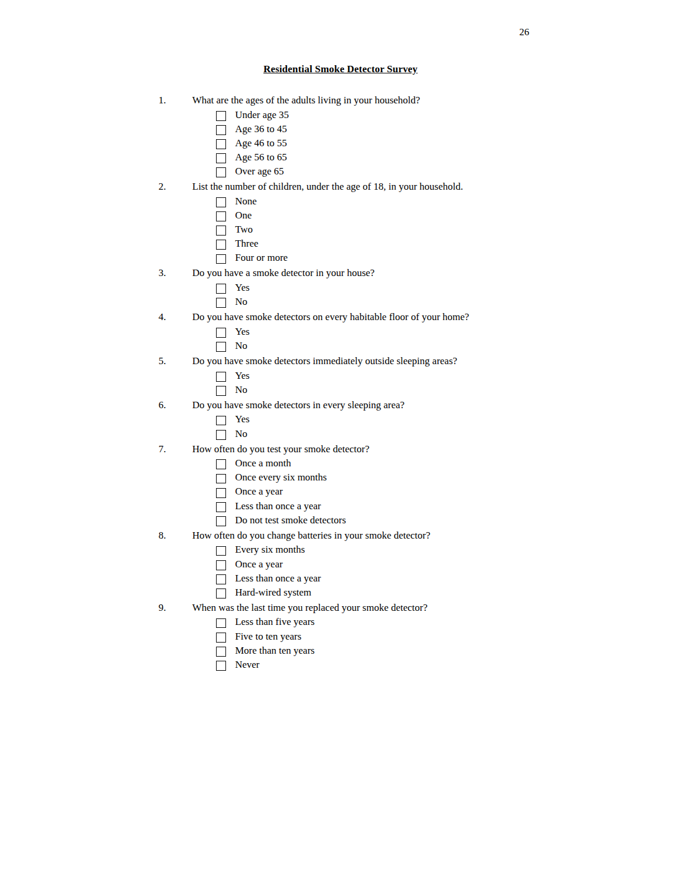26
Residential Smoke Detector Survey
1. What are the ages of the adults living in your household?
Under age 35
Age 36 to 45
Age 46 to 55
Age 56 to 65
Over age 65
2. List the number of children, under the age of 18, in your household.
None
One
Two
Three
Four or more
3. Do you have a smoke detector in your house?
Yes
No
4. Do you have smoke detectors on every habitable floor of your home?
Yes
No
5. Do you have smoke detectors immediately outside sleeping areas?
Yes
No
6. Do you have smoke detectors in every sleeping area?
Yes
No
7. How often do you test your smoke detector?
Once a month
Once every six months
Once a year
Less than once a year
Do not test smoke detectors
8. How often do you change batteries in your smoke detector?
Every six months
Once a year
Less than once a year
Hard-wired system
9. When was the last time you replaced your smoke detector?
Less than five years
Five to ten years
More than ten years
Never